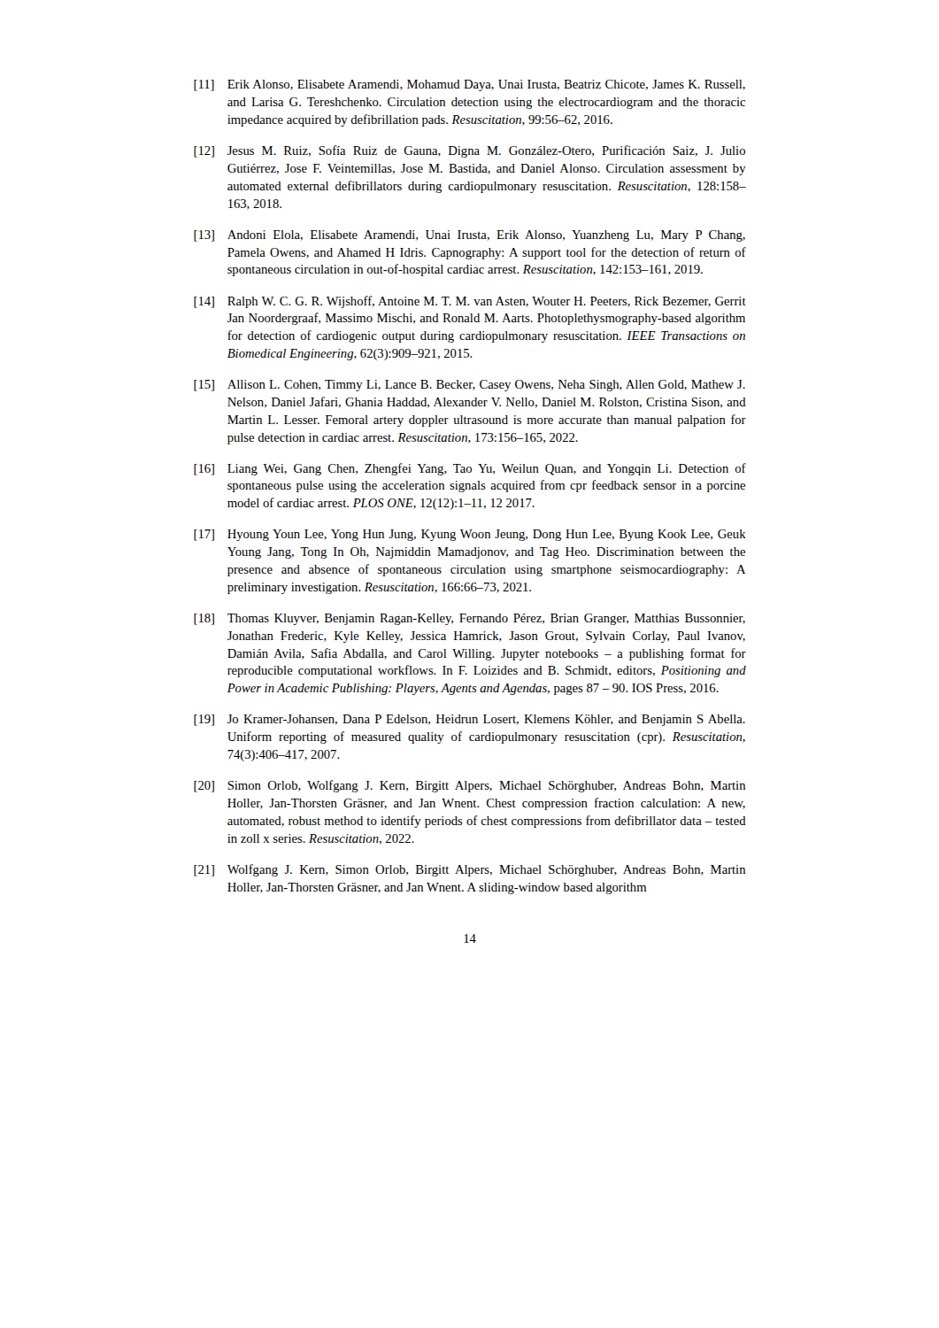[11] Erik Alonso, Elisabete Aramendi, Mohamud Daya, Unai Irusta, Beatriz Chicote, James K. Russell, and Larisa G. Tereshchenko. Circulation detection using the electrocardiogram and the thoracic impedance acquired by defibrillation pads. Resuscitation, 99:56–62, 2016.
[12] Jesus M. Ruiz, Sofía Ruiz de Gauna, Digna M. González-Otero, Purificación Saiz, J. Julio Gutiérrez, Jose F. Veintemillas, Jose M. Bastida, and Daniel Alonso. Circulation assessment by automated external defibrillators during cardiopulmonary resuscitation. Resuscitation, 128:158–163, 2018.
[13] Andoni Elola, Elisabete Aramendi, Unai Irusta, Erik Alonso, Yuanzheng Lu, Mary P Chang, Pamela Owens, and Ahamed H Idris. Capnography: A support tool for the detection of return of spontaneous circulation in out-of-hospital cardiac arrest. Resuscitation, 142:153–161, 2019.
[14] Ralph W. C. G. R. Wijshoff, Antoine M. T. M. van Asten, Wouter H. Peeters, Rick Bezemer, Gerrit Jan Noordergraaf, Massimo Mischi, and Ronald M. Aarts. Photoplethysmography-based algorithm for detection of cardiogenic output during cardiopulmonary resuscitation. IEEE Transactions on Biomedical Engineering, 62(3):909–921, 2015.
[15] Allison L. Cohen, Timmy Li, Lance B. Becker, Casey Owens, Neha Singh, Allen Gold, Mathew J. Nelson, Daniel Jafari, Ghania Haddad, Alexander V. Nello, Daniel M. Rolston, Cristina Sison, and Martin L. Lesser. Femoral artery doppler ultrasound is more accurate than manual palpation for pulse detection in cardiac arrest. Resuscitation, 173:156–165, 2022.
[16] Liang Wei, Gang Chen, Zhengfei Yang, Tao Yu, Weilun Quan, and Yongqin Li. Detection of spontaneous pulse using the acceleration signals acquired from cpr feedback sensor in a porcine model of cardiac arrest. PLOS ONE, 12(12):1–11, 12 2017.
[17] Hyoung Youn Lee, Yong Hun Jung, Kyung Woon Jeung, Dong Hun Lee, Byung Kook Lee, Geuk Young Jang, Tong In Oh, Najmiddin Mamadjonov, and Tag Heo. Discrimination between the presence and absence of spontaneous circulation using smartphone seismocardiography: A preliminary investigation. Resuscitation, 166:66–73, 2021.
[18] Thomas Kluyver, Benjamin Ragan-Kelley, Fernando Pérez, Brian Granger, Matthias Bussonnier, Jonathan Frederic, Kyle Kelley, Jessica Hamrick, Jason Grout, Sylvain Corlay, Paul Ivanov, Damián Avila, Safia Abdalla, and Carol Willing. Jupyter notebooks – a publishing format for reproducible computational workflows. In F. Loizides and B. Schmidt, editors, Positioning and Power in Academic Publishing: Players, Agents and Agendas, pages 87 – 90. IOS Press, 2016.
[19] Jo Kramer-Johansen, Dana P Edelson, Heidrun Losert, Klemens Köhler, and Benjamin S Abella. Uniform reporting of measured quality of cardiopulmonary resuscitation (cpr). Resuscitation, 74(3):406–417, 2007.
[20] Simon Orlob, Wolfgang J. Kern, Birgitt Alpers, Michael Schörghuber, Andreas Bohn, Martin Holler, Jan-Thorsten Gräsner, and Jan Wnent. Chest compression fraction calculation: A new, automated, robust method to identify periods of chest compressions from defibrillator data – tested in zoll x series. Resuscitation, 2022.
[21] Wolfgang J. Kern, Simon Orlob, Birgitt Alpers, Michael Schörghuber, Andreas Bohn, Martin Holler, Jan-Thorsten Gräsner, and Jan Wnent. A sliding-window based algorithm
14